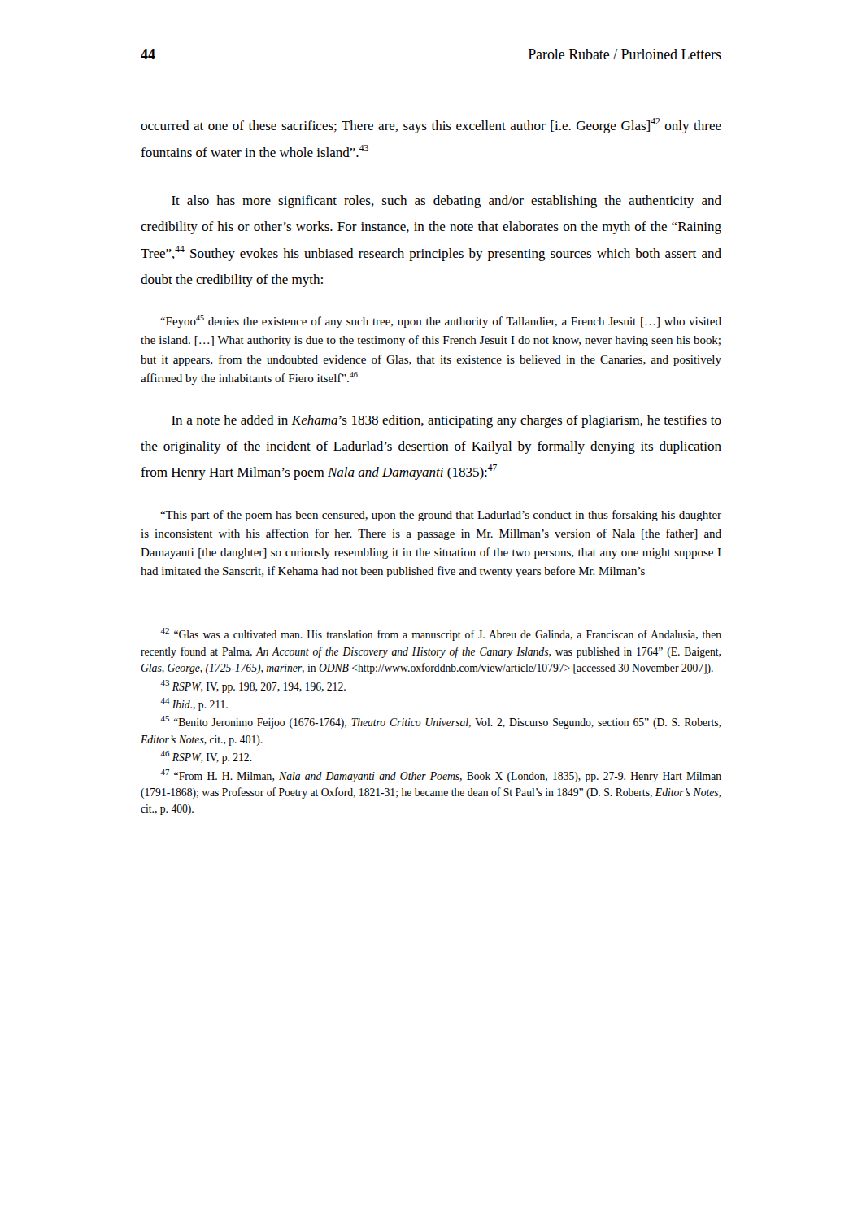44 Parole Rubate / Purloined Letters
occurred at one of these sacrifices; There are, says this excellent author [i.e. George Glas]42 only three fountains of water in the whole island”.43
It also has more significant roles, such as debating and/or establishing the authenticity and credibility of his or other’s works. For instance, in the note that elaborates on the myth of the “Raining Tree”,44 Southey evokes his unbiased research principles by presenting sources which both assert and doubt the credibility of the myth:
“Feyoo45 denies the existence of any such tree, upon the authority of Tallandier, a French Jesuit […] who visited the island. […] What authority is due to the testimony of this French Jesuit I do not know, never having seen his book; but it appears, from the undoubted evidence of Glas, that its existence is believed in the Canaries, and positively affirmed by the inhabitants of Fiero itself”.46
In a note he added in Kehama’s 1838 edition, anticipating any charges of plagiarism, he testifies to the originality of the incident of Ladurlad’s desertion of Kailyal by formally denying its duplication from Henry Hart Milman’s poem Nala and Damayanti (1835):47
“This part of the poem has been censured, upon the ground that Ladurlad’s conduct in thus forsaking his daughter is inconsistent with his affection for her. There is a passage in Mr. Millman’s version of Nala [the father] and Damayanti [the daughter] so curiously resembling it in the situation of the two persons, that any one might suppose I had imitated the Sanscrit, if Kehama had not been published five and twenty years before Mr. Milman’s
42 “Glas was a cultivated man. His translation from a manuscript of J. Abreu de Galinda, a Franciscan of Andalusia, then recently found at Palma, An Account of the Discovery and History of the Canary Islands, was published in 1764” (E. Baigent, Glas, George, (1725-1765), mariner, in ODNB <http://www.oxforddnb.com/view/article/10797> [accessed 30 November 2007]).
43 RSPW, IV, pp. 198, 207, 194, 196, 212.
44 Ibid., p. 211.
45 “Benito Jeronimo Feijoo (1676-1764), Theatro Critico Universal, Vol. 2, Discurso Segundo, section 65” (D. S. Roberts, Editor’s Notes, cit., p. 401).
46 RSPW, IV, p. 212.
47 “From H. H. Milman, Nala and Damayanti and Other Poems, Book X (London, 1835), pp. 27-9. Henry Hart Milman (1791-1868); was Professor of Poetry at Oxford, 1821-31; he became the dean of St Paul’s in 1849” (D. S. Roberts, Editor’s Notes, cit., p. 400).